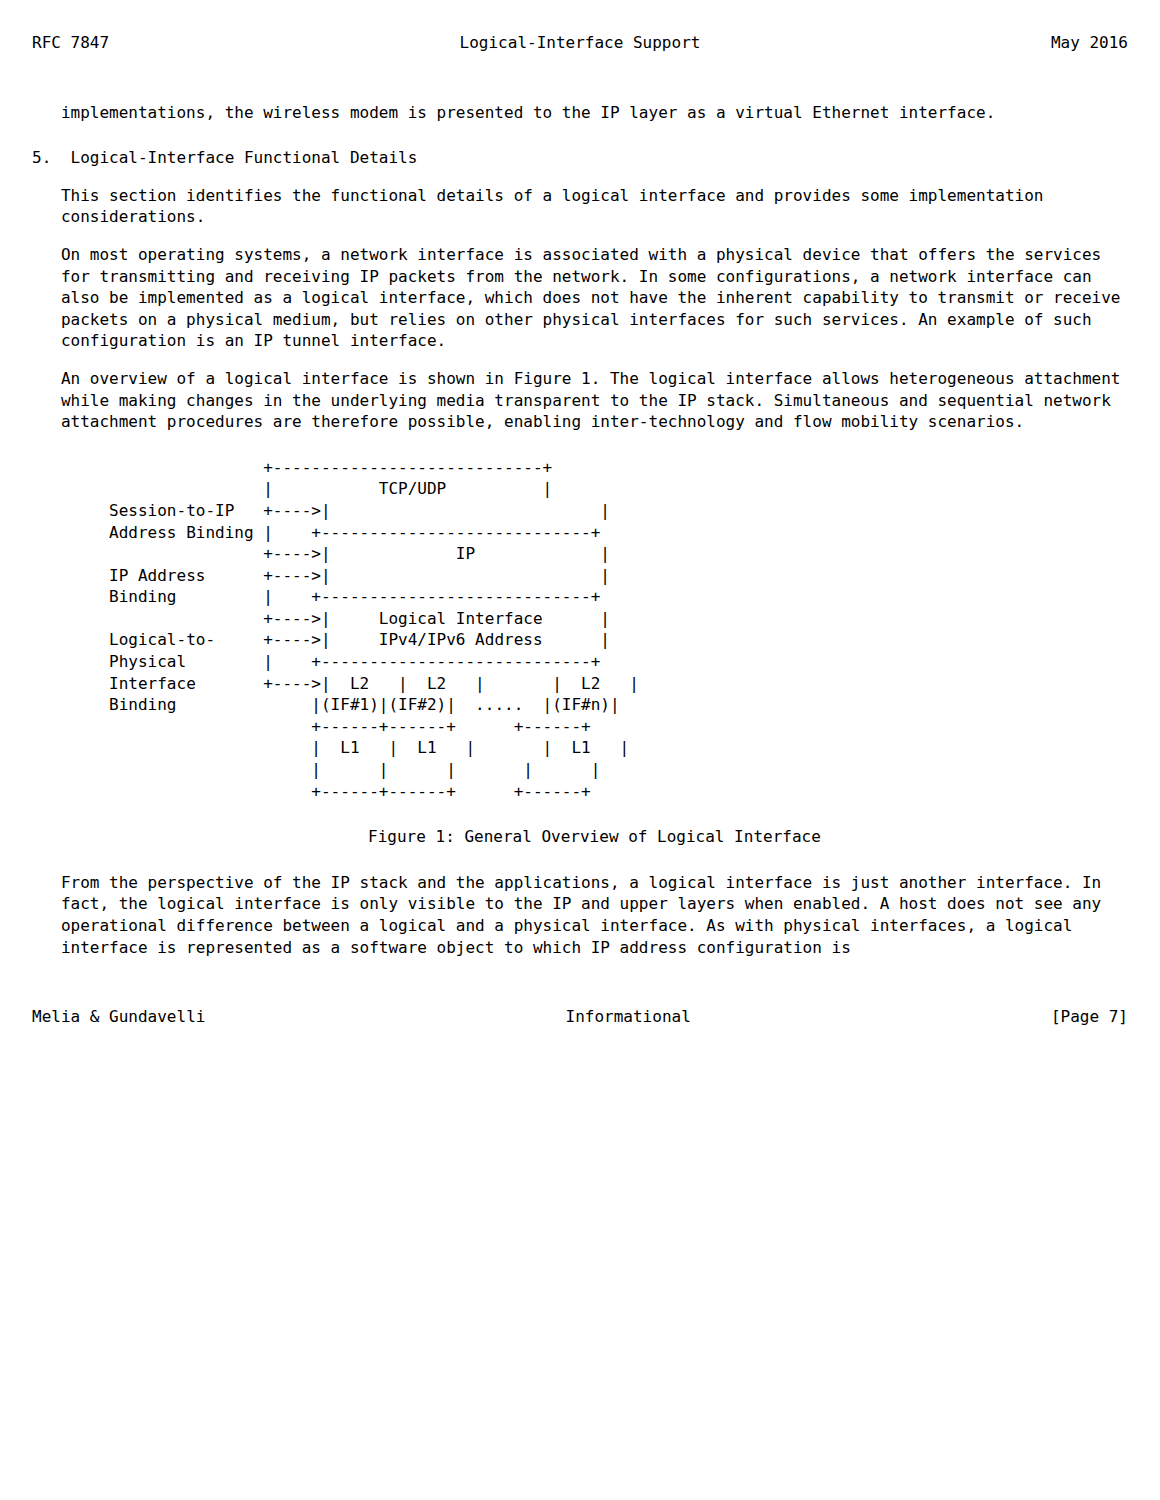RFC 7847 Logical-Interface Support May 2016
implementations, the wireless modem is presented to the IP layer as a virtual Ethernet interface.
5. Logical-Interface Functional Details
This section identifies the functional details of a logical interface and provides some implementation considerations.
On most operating systems, a network interface is associated with a physical device that offers the services for transmitting and receiving IP packets from the network. In some configurations, a network interface can also be implemented as a logical interface, which does not have the inherent capability to transmit or receive packets on a physical medium, but relies on other physical interfaces for such services. An example of such configuration is an IP tunnel interface.
An overview of a logical interface is shown in Figure 1. The logical interface allows heterogeneous attachment while making changes in the underlying media transparent to the IP stack. Simultaneous and sequential network attachment procedures are therefore possible, enabling inter-technology and flow mobility scenarios.
                        +----------------------------+
                        |           TCP/UDP          |
        Session-to-IP   +---->|                            |
        Address Binding |    +----------------------------+
                        +---->|             IP             |
        IP Address      +---->|                            |
        Binding         |    +----------------------------+
                        +---->|     Logical Interface      |
        Logical-to-     +---->|     IPv4/IPv6 Address      |
        Physical        |    +----------------------------+
        Interface       +---->|  L2   |  L2   |       |  L2   |
        Binding              |(IF#1)|(IF#2)|  .....  |(IF#n)|
                             +------+------+      +------+
                             |  L1   |  L1   |       |  L1   |
                             |      |      |       |      |
                             +------+------+      +------+
Figure 1: General Overview of Logical Interface
From the perspective of the IP stack and the applications, a logical interface is just another interface. In fact, the logical interface is only visible to the IP and upper layers when enabled. A host does not see any operational difference between a logical and a physical interface. As with physical interfaces, a logical interface is represented as a software object to which IP address configuration is
Melia & Gundavelli Informational [Page 7]